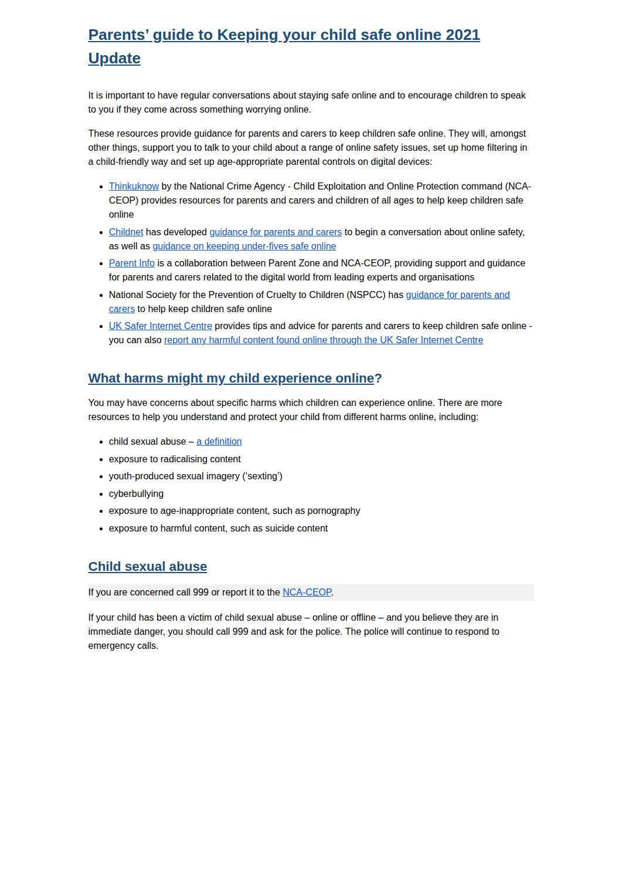Parents’ guide to Keeping your child safe online 2021 Update
It is important to have regular conversations about staying safe online and to encourage children to speak to you if they come across something worrying online.
These resources provide guidance for parents and carers to keep children safe online. They will, amongst other things, support you to talk to your child about a range of online safety issues, set up home filtering in a child-friendly way and set up age-appropriate parental controls on digital devices:
Thinkuknow by the National Crime Agency - Child Exploitation and Online Protection command (NCA-CEOP) provides resources for parents and carers and children of all ages to help keep children safe online
Childnet has developed guidance for parents and carers to begin a conversation about online safety, as well as guidance on keeping under-fives safe online
Parent Info is a collaboration between Parent Zone and NCA-CEOP, providing support and guidance for parents and carers related to the digital world from leading experts and organisations
National Society for the Prevention of Cruelty to Children (NSPCC) has guidance for parents and carers to help keep children safe online
UK Safer Internet Centre provides tips and advice for parents and carers to keep children safe online - you can also report any harmful content found online through the UK Safer Internet Centre
What harms might my child experience online?
You may have concerns about specific harms which children can experience online. There are more resources to help you understand and protect your child from different harms online, including:
child sexual abuse – a definition
exposure to radicalising content
youth-produced sexual imagery (‘sexting’)
cyberbullying
exposure to age-inappropriate content, such as pornography
exposure to harmful content, such as suicide content
Child sexual abuse
If you are concerned call 999 or report it to the NCA-CEOP.
If your child has been a victim of child sexual abuse – online or offline – and you believe they are in immediate danger, you should call 999 and ask for the police. The police will continue to respond to emergency calls.